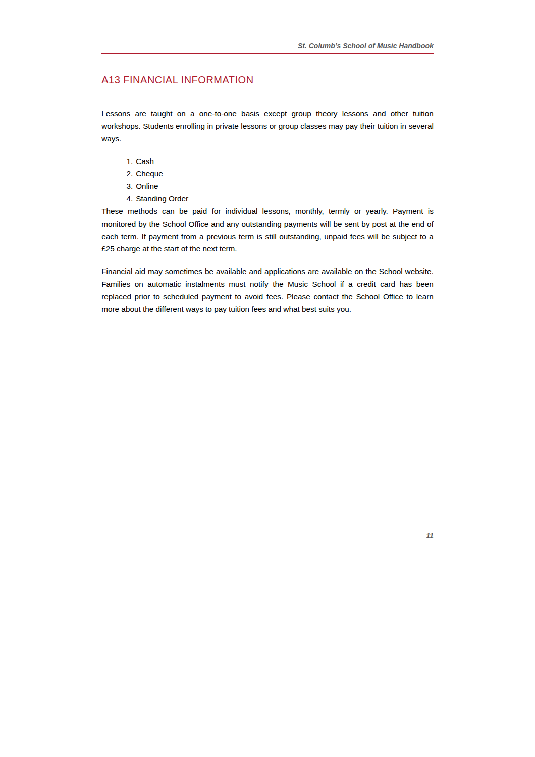St. Columb’s School of Music Handbook
A13 FINANCIAL INFORMATION
Lessons are taught on a one-to-one basis except group theory lessons and other tuition workshops. Students enrolling in private lessons or group classes may pay their tuition in several ways.
1. Cash
2. Cheque
3. Online
4. Standing Order
These methods can be paid for individual lessons, monthly, termly or yearly. Payment is monitored by the School Office and any outstanding payments will be sent by post at the end of each term. If payment from a previous term is still outstanding, unpaid fees will be subject to a £25 charge at the start of the next term.
Financial aid may sometimes be available and applications are available on the School website. Families on automatic instalments must notify the Music School if a credit card has been replaced prior to scheduled payment to avoid fees. Please contact the School Office to learn more about the different ways to pay tuition fees and what best suits you.
11